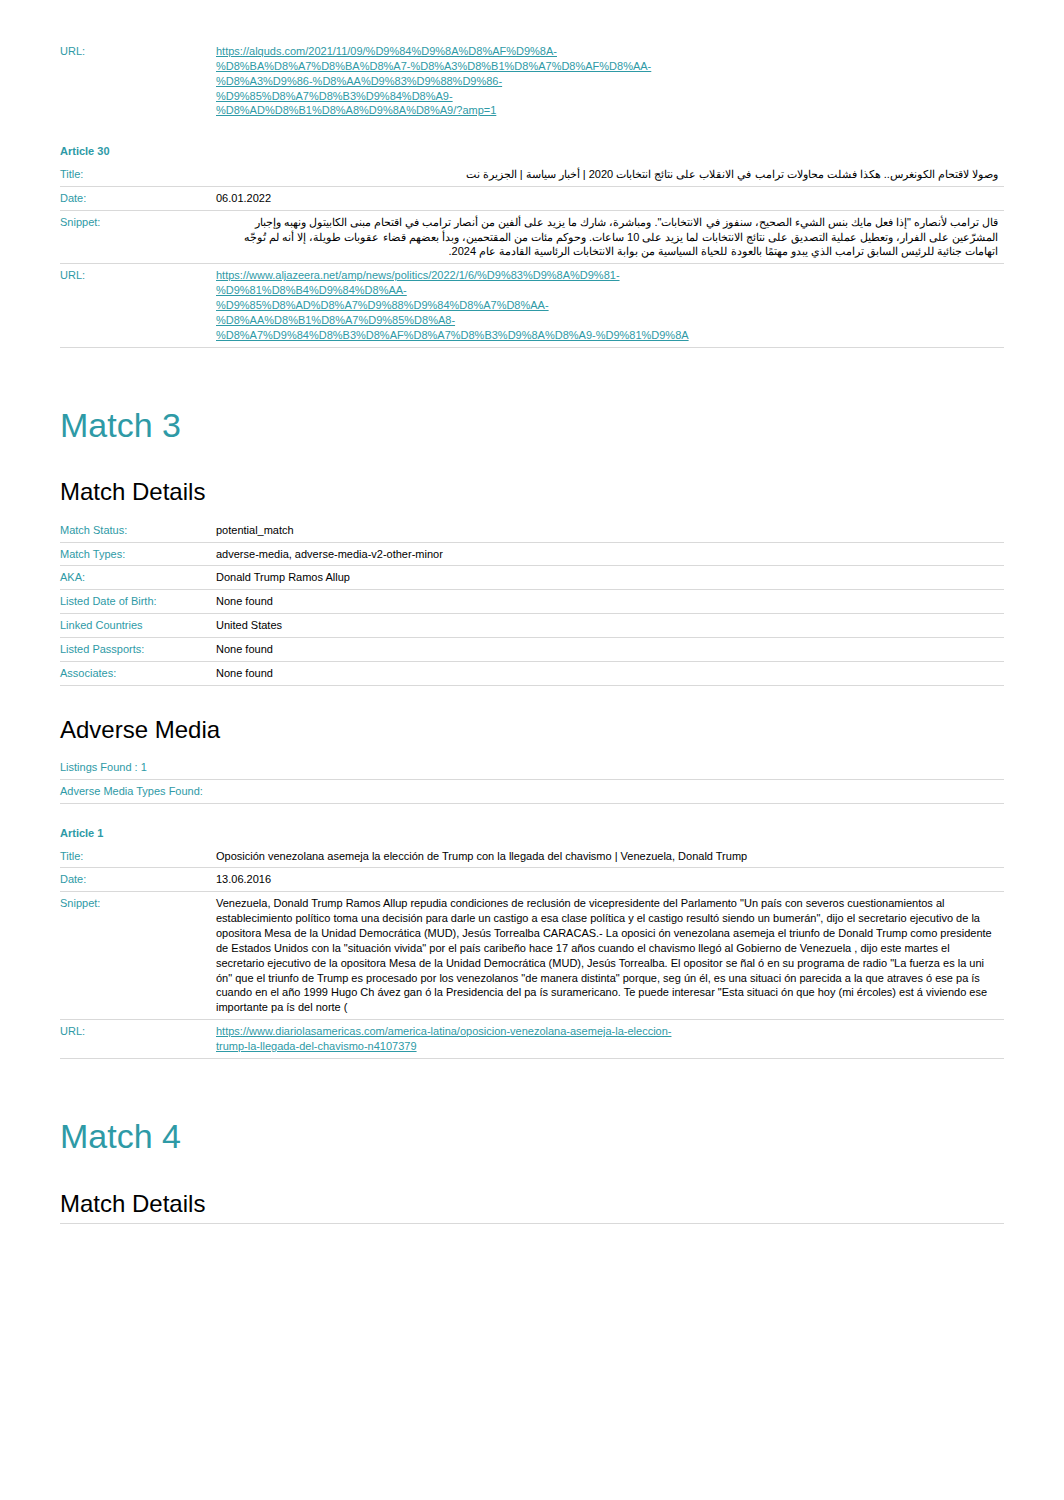| URL: | https://alquds.com/2021/11/09/%D9%84%D9%8A%D8%AF%D9%8A- %D8%BA%D8%A7%D8%BA%D8%A7-%D8%A3%D8%B1%D8%A7%D8%AF%D8%AA- %D8%A3%D9%86-%D8%AA%D9%83%D9%88%D9%86- %D9%85%D8%A7%D8%B3%D9%84%D8%A9- %D8%AD%D8%B1%D8%A8%D9%8A%D8%A9/?amp=1 |
Article 30
| Title: | وصولا لاقتحام الكونغرس.. هكذا فشلت محاولات ترامب في الانقلاب على نتائج انتخابات 2020 / أخبار سياسة / الجزيرة نت |
| Date: | 06.01.2022 |
| Snippet: | قال ترامب لأنصاره "إذا فعل مايك بنس الشيء الصحيح، سنفوز في الانتخابات". ومباشرة، شارك ما يزيد على ألفين من أنصار ترامب في اقتحام مبنى الكابيتول ونهبه وإجبار المشرّعين على الفرار، وتعطيل عملية التصديق على نتائج الانتخابات لما يزيد على 10 ساعات. وحوكم مئات من المقتحمين، وبدأ بعضهم قضاء عقوبات طويلة، إلا أنه لم تُوجّه اتهامات جنائية للرئيس السابق ترامب الذي يبدو مهتمًا بالعودة للحياة السياسية من بوابة الانتخابات الرئاسية القادمة عام 2024. |
| URL: | https://www.aljazeera.net/amp/news/politics/2022/1/6/%D9%83%D9%8A%D9%81- %D9%81%D8%B4%D9%84%D8%AA- %D9%85%D8%AD%D8%A7%D9%88%D9%84%D8%A7%D8%AA- %D8%AA%D8%B1%D8%A7%D9%85%D8%A8- %D8%A7%D9%84%D8%B3%D8%AF%D8%A7%D8%B3%D9%8A%D8%A9-%D9%81%D9%8A |
Match 3
Match Details
| Match Status: | potential_match |
| Match Types: | adverse-media, adverse-media-v2-other-minor |
| AKA: | Donald Trump Ramos Allup |
| Listed Date of Birth: | None found |
| Linked Countries | United States |
| Listed Passports: | None found |
| Associates: | None found |
Adverse Media
Listings Found : 1
Adverse Media Types Found:
Article 1
| Title: | Oposición venezolana asemeja la elección de Trump con la llegada del chavismo / Venezuela, Donald Trump |
| Date: | 13.06.2016 |
| Snippet: | Venezuela, Donald Trump Ramos Allup repudia condiciones de reclusión de vicepresidente del Parlamento "Un país con severos cuestionamientos al establecimiento político toma una decisión para darle un castigo a esa clase política y el castigo resultó siendo un bumerán", dijo el secretario ejecutivo de la opositora Mesa de la Unidad Democrática (MUD), Jesús Torrealba CARACAS.- La oposici ón venezolana asemeja el triunfo de Donald Trump como presidente de Estados Unidos con la "situación vivida" por el país caribeño hace 17 años cuando el chavismo llegó al Gobierno de Venezuela , dijo este martes el secretario ejecutivo de la opositora Mesa de la Unidad Democrática (MUD), Jesús Torrealba. El opositor se ñal ó en su programa de radio "La fuerza es la uni ón" que el triunfo de Trump es procesado por los venezolanos "de manera distinta" porque, seg ún él, es una situaci ón parecida a la que atraves ó ese pa ís cuando en el año 1999 Hugo Ch ávez gan ó la Presidencia del pa ís suramericano. Te puede interesar "Esta situaci ón que hoy (mi ércoles) est á viviendo ese importante pa ís del norte ( |
| URL: | https://www.diariolasamericas.com/america-latina/oposicion-venezolana-asemeja-la-eleccion- trump-la-llegada-del-chavismo-n4107379 |
Match 4
Match Details